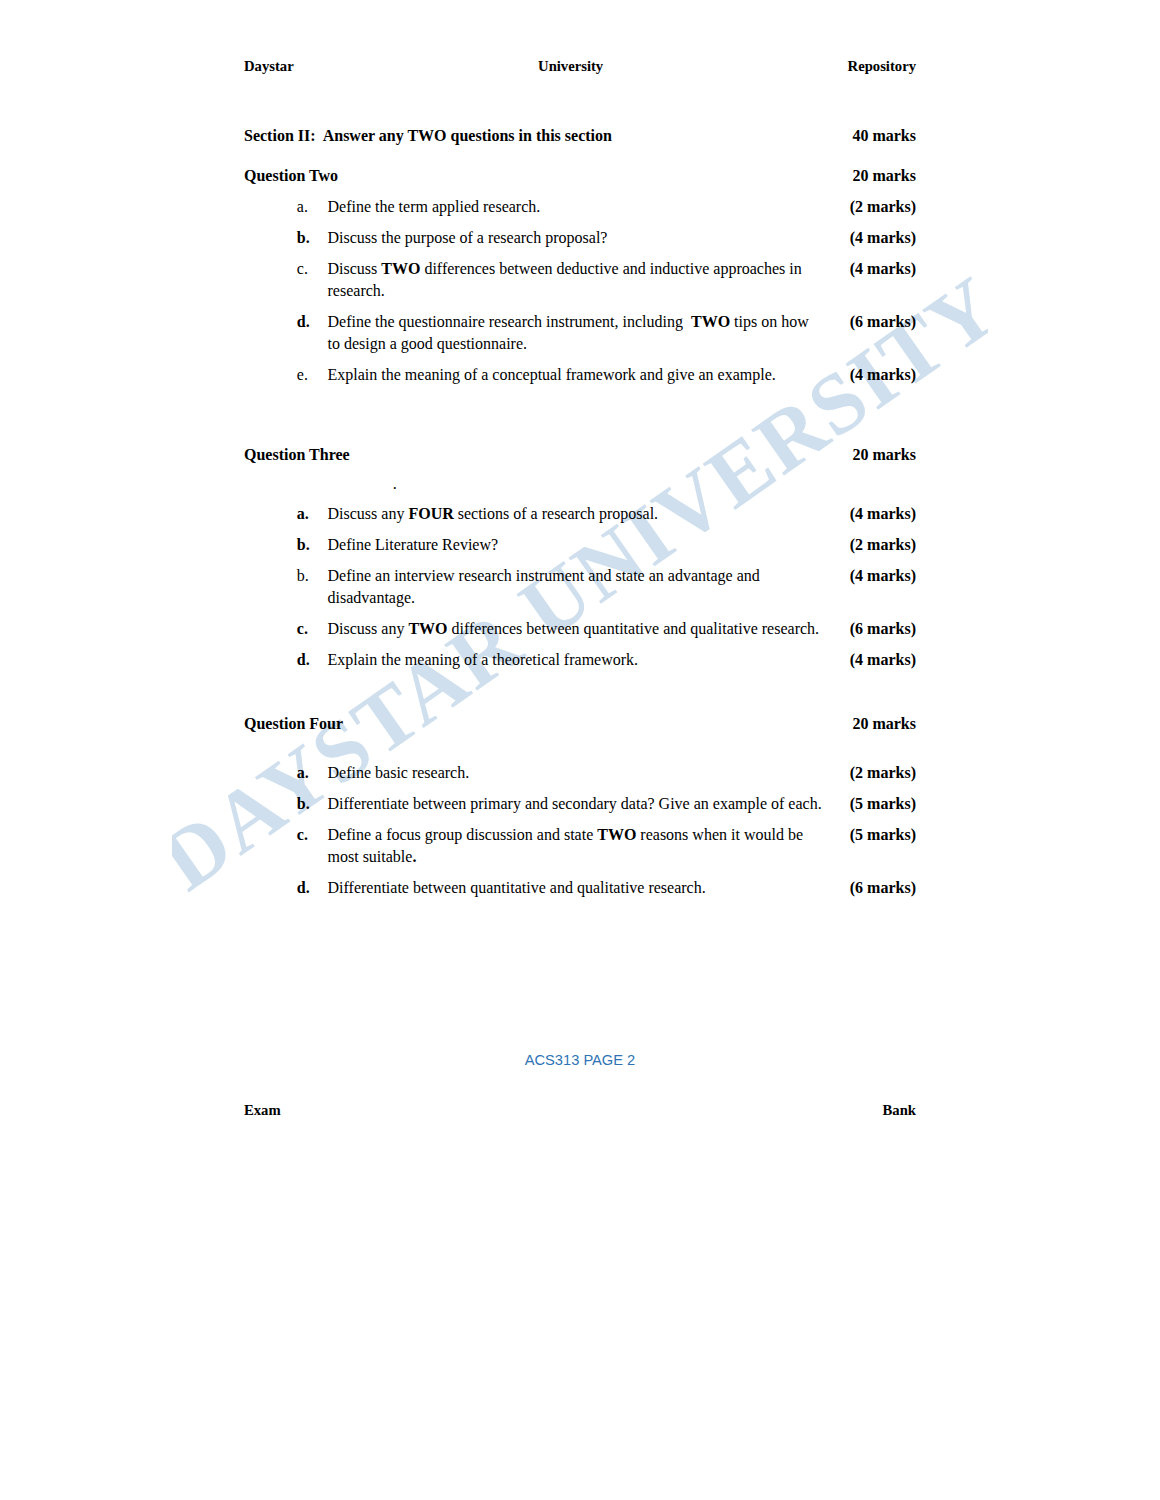DAYSTAR UNIVERSITY
Daystar University Repository
Section II: Answer any TWO questions in this section 40 marks
Question Two 20 marks
a. Define the term applied research. (2 marks)
b. Discuss the purpose of a research proposal? (4 marks)
c. Discuss TWO differences between deductive and inductive approaches in research. (4 marks)
d. Define the questionnaire research instrument, including TWO tips on how to design a good questionnaire. (6 marks)
e. Explain the meaning of a conceptual framework and give an example. (4 marks)
Question Three 20 marks
.
a. Discuss any FOUR sections of a research proposal. (4 marks)
b. Define Literature Review? (2 marks)
b. Define an interview research instrument and state an advantage and disadvantage. (4 marks)
c. Discuss any TWO differences between quantitative and qualitative research. (6 marks)
d. Explain the meaning of a theoretical framework. (4 marks)
Question Four 20 marks
a. Define basic research. (2 marks)
b. Differentiate between primary and secondary data? Give an example of each. (5 marks)
c. Define a focus group discussion and state TWO reasons when it would be most suitable. (5 marks)
d. Differentiate between quantitative and qualitative research. (6 marks)
ACS313 PAGE 2
Exam Bank